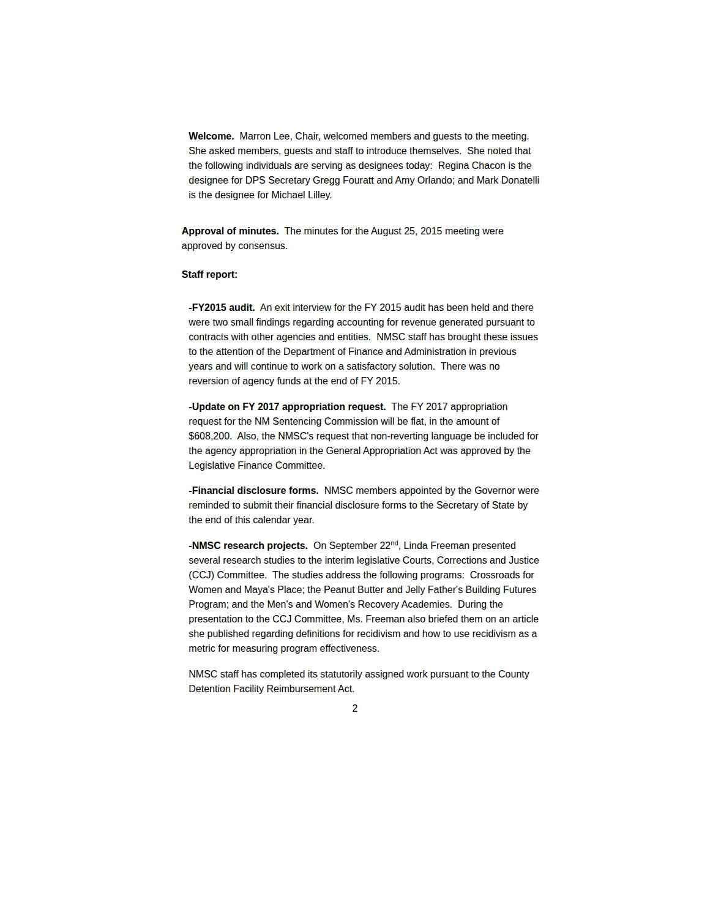Welcome. Marron Lee, Chair, welcomed members and guests to the meeting. She asked members, guests and staff to introduce themselves. She noted that the following individuals are serving as designees today: Regina Chacon is the designee for DPS Secretary Gregg Fouratt and Amy Orlando; and Mark Donatelli is the designee for Michael Lilley.
Approval of minutes. The minutes for the August 25, 2015 meeting were approved by consensus.
Staff report:
-FY2015 audit. An exit interview for the FY 2015 audit has been held and there were two small findings regarding accounting for revenue generated pursuant to contracts with other agencies and entities. NMSC staff has brought these issues to the attention of the Department of Finance and Administration in previous years and will continue to work on a satisfactory solution. There was no reversion of agency funds at the end of FY 2015.
-Update on FY 2017 appropriation request. The FY 2017 appropriation request for the NM Sentencing Commission will be flat, in the amount of $608,200. Also, the NMSC's request that non-reverting language be included for the agency appropriation in the General Appropriation Act was approved by the Legislative Finance Committee.
-Financial disclosure forms. NMSC members appointed by the Governor were reminded to submit their financial disclosure forms to the Secretary of State by the end of this calendar year.
-NMSC research projects. On September 22nd, Linda Freeman presented several research studies to the interim legislative Courts, Corrections and Justice (CCJ) Committee. The studies address the following programs: Crossroads for Women and Maya's Place; the Peanut Butter and Jelly Father's Building Futures Program; and the Men's and Women's Recovery Academies. During the presentation to the CCJ Committee, Ms. Freeman also briefed them on an article she published regarding definitions for recidivism and how to use recidivism as a metric for measuring program effectiveness.
NMSC staff has completed its statutorily assigned work pursuant to the County Detention Facility Reimbursement Act.
2